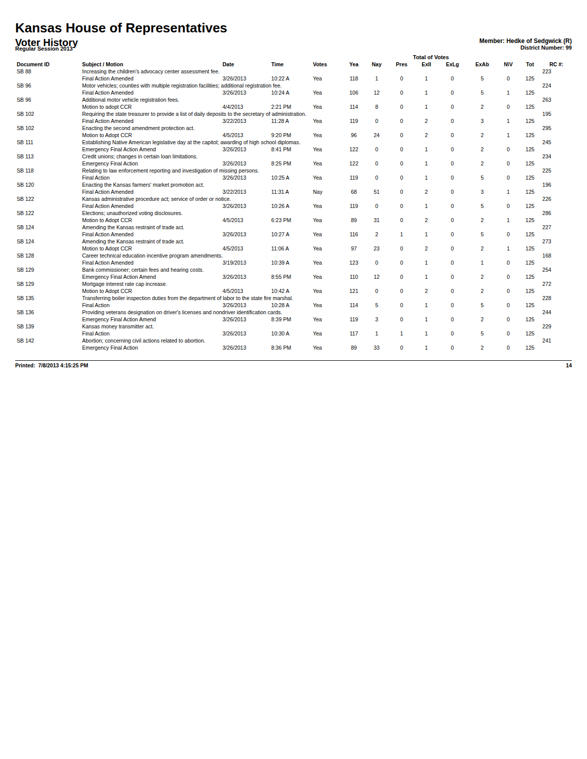Kansas House of Representatives
Voter History
Member: Hedke of Sedgwick (R)
Regular Session 2013
District Number: 99
| | Total of Votes | |
| --- | --- | --- |
| Document ID | Subject / Motion | Date | Time | Votes | Yea | Nay | Pres | ExII | ExLg | ExAb | N\V | Tot | RC #: |
| SB 88 | Increasing the children's advocacy center assessment fee. | 223 |
| | Final Action Amended | 3/26/2013 | 10:22 A | Yea | 118 | 1 | 0 | 1 | 0 | 5 | 0 | 125 | |
| SB 96 | Motor vehicles; counties with multiple registration facilities; additional registration fee. | 224 |
| | Final Action Amended | 3/26/2013 | 10:24 A | Yea | 106 | 12 | 0 | 1 | 0 | 5 | 1 | 125 | |
| SB 96 | Additional motor vehicle registration fees. | 263 |
| | Motion to adopt CCR | 4/4/2013 | 2:21 PM | Yea | 114 | 8 | 0 | 1 | 0 | 2 | 0 | 125 | |
| SB 102 | Requiring the state treasurer to provide a list of daily deposits to the secretary of administration. | 195 |
| | Final Action Amended | 3/22/2013 | 11:28 A | Yea | 119 | 0 | 0 | 2 | 0 | 3 | 1 | 125 | |
| SB 102 | Enacting the second amendment protection act. | 295 |
| | Motion to Adopt CCR | 4/5/2013 | 9:20 PM | Yea | 96 | 24 | 0 | 2 | 0 | 2 | 1 | 125 | |
| SB 111 | Establishing Native American legislative day at the capitol; awarding of high school diplomas. | 245 |
| | Emergency Final Action Amend | 3/26/2013 | 8:41 PM | Yea | 122 | 0 | 0 | 1 | 0 | 2 | 0 | 125 | |
| SB 113 | Credit unions; changes in certain loan limitations. | 234 |
| | Emergency Final Action | 3/26/2013 | 8:25 PM | Yea | 122 | 0 | 0 | 1 | 0 | 2 | 0 | 125 | |
| SB 118 | Relating to law enforcement reporting and investigation of missing persons. | 225 |
| | Final Action | 3/26/2013 | 10:25 A | Yea | 119 | 0 | 0 | 1 | 0 | 5 | 0 | 125 | |
| SB 120 | Enacting the Kansas farmers' market promotion act. | 196 |
| | Final Action Amended | 3/22/2013 | 11:31 A | Nay | 68 | 51 | 0 | 2 | 0 | 3 | 1 | 125 | |
| SB 122 | Kansas administrative procedure act; service of order or notice. | 226 |
| | Final Action Amended | 3/26/2013 | 10:26 A | Yea | 119 | 0 | 0 | 1 | 0 | 5 | 0 | 125 | |
| SB 122 | Elections; unauthorized voting disclosures. | 286 |
| | Motion to Adopt CCR | 4/5/2013 | 6:23 PM | Yea | 89 | 31 | 0 | 2 | 0 | 2 | 1 | 125 | |
| SB 124 | Amending the Kansas restraint of trade act. | 227 |
| | Final Action Amended | 3/26/2013 | 10:27 A | Yea | 116 | 2 | 1 | 1 | 0 | 5 | 0 | 125 | |
| SB 124 | Amending the Kansas restraint of trade act. | 273 |
| | Motion to Adopt CCR | 4/5/2013 | 11:06 A | Yea | 97 | 23 | 0 | 2 | 0 | 2 | 1 | 125 | |
| SB 128 | Career technical education incentive program amendments. | 168 |
| | Final Action Amended | 3/19/2013 | 10:39 A | Yea | 123 | 0 | 0 | 1 | 0 | 1 | 0 | 125 | |
| SB 129 | Bank commissioner; certain fees and hearing costs. | 254 |
| | Emergency Final Action Amend | 3/26/2013 | 8:55 PM | Yea | 110 | 12 | 0 | 1 | 0 | 2 | 0 | 125 | |
| SB 129 | Mortgage interest rate cap increase. | 272 |
| | Motion to Adopt CCR | 4/5/2013 | 10:42 A | Yea | 121 | 0 | 0 | 2 | 0 | 2 | 0 | 125 | |
| SB 135 | Transferring boiler inspection duties from the department of labor to the state fire marshal. | 228 |
| | Final Action | 3/26/2013 | 10:28 A | Yea | 114 | 5 | 0 | 1 | 0 | 5 | 0 | 125 | |
| SB 136 | Providing veterans designation on driver's licenses and nondriver identification cards. | 244 |
| | Emergency Final Action Amend | 3/26/2013 | 8:39 PM | Yea | 119 | 3 | 0 | 1 | 0 | 2 | 0 | 125 | |
| SB 139 | Kansas money transmitter act. | 229 |
| | Final Action | 3/26/2013 | 10:30 A | Yea | 117 | 1 | 1 | 1 | 0 | 5 | 0 | 125 | |
| SB 142 | Abortion; concerning civil actions related to abortion. | 241 |
| | Emergency Final Action | 3/26/2013 | 8:36 PM | Yea | 89 | 33 | 0 | 1 | 0 | 2 | 0 | 125 | |
Printed: 7/8/2013 4:15:25 PM 14